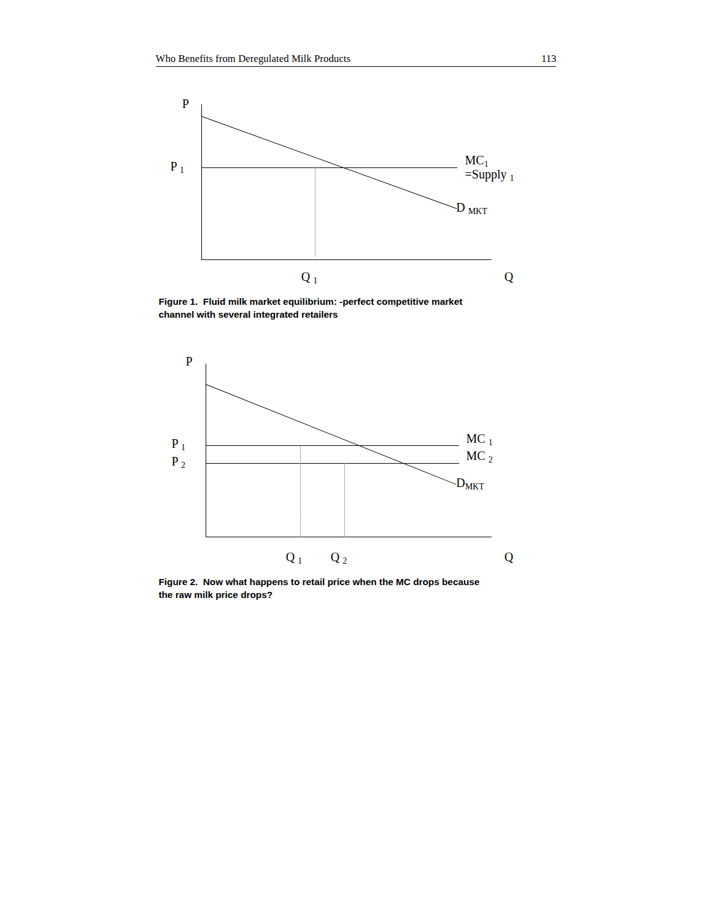Who Benefits from Deregulated Milk Products 113
P
Q
P 1
MC1 =Supply 1
D MKT
Q 1
Figure 1. Fluid milk market equilibrium: -perfect competitive market channel with several integrated retailers
P
Q
P 1
P 2
MC 1
MC 2
DMKT
Q 1
Q 2
Figure 2. Now what happens to retail price when the MC drops because the raw milk price drops?